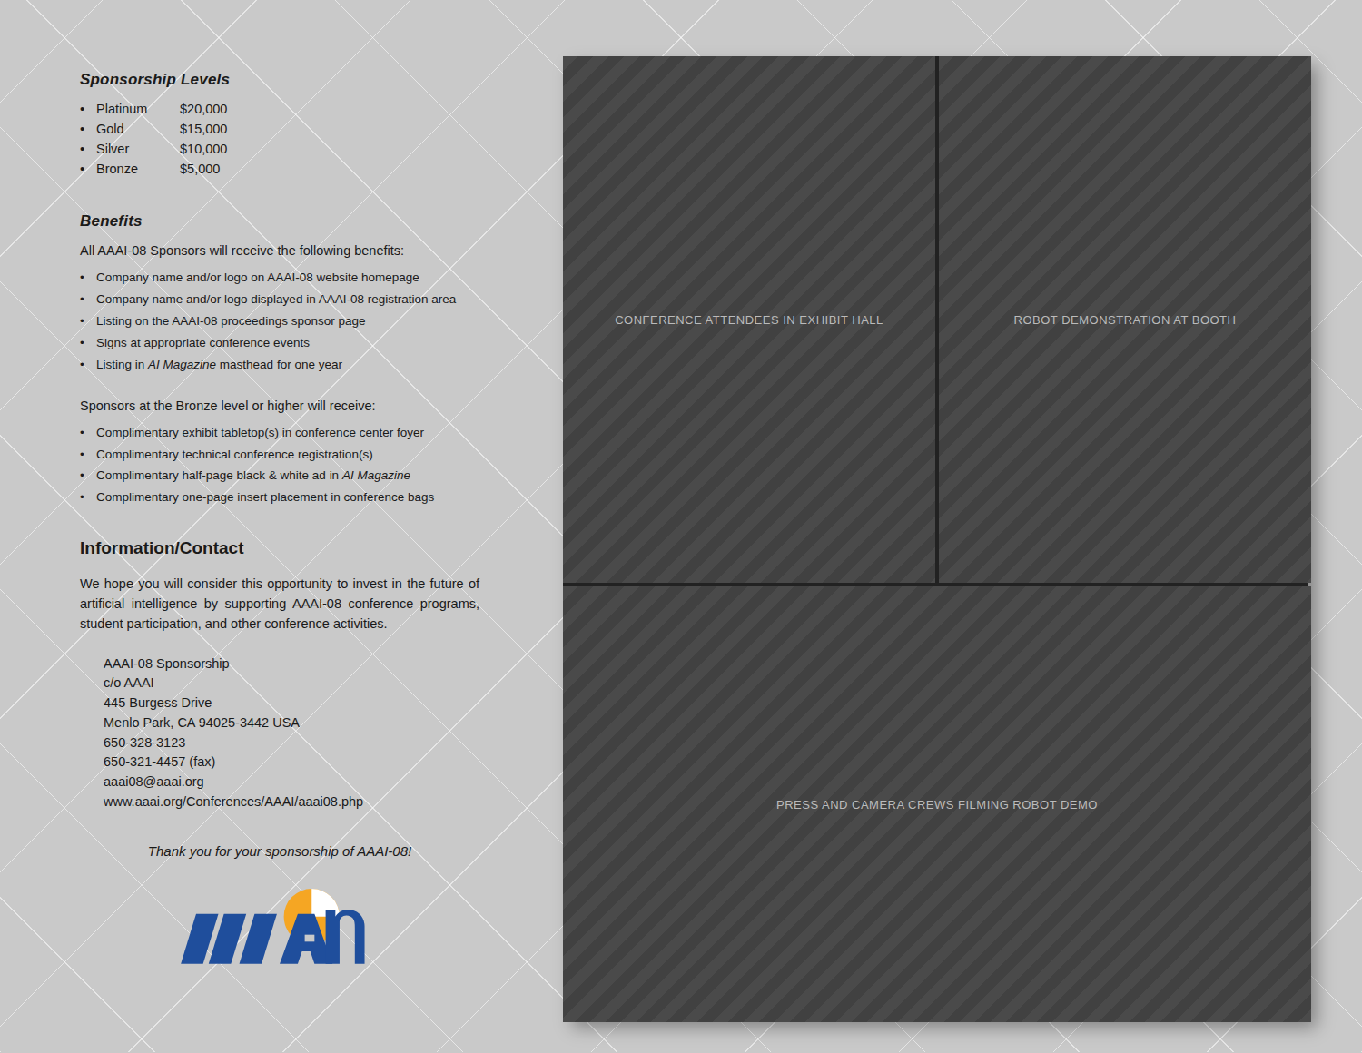Sponsorship Levels
Platinum$20,000
Gold$15,000
Silver$10,000
Bronze$5,000
Benefits
All AAAI-08 Sponsors will receive the following benefits:
Company name and/or logo on AAAI-08 website homepage
Company name and/or logo displayed in AAAI-08 registration area
Listing on the AAAI-08 proceedings sponsor page
Signs at appropriate conference events
Listing in AI Magazine masthead for one year
Sponsors at the Bronze level or higher will receive:
Complimentary exhibit tabletop(s) in conference center foyer
Complimentary technical conference registration(s)
Complimentary half-page black & white ad in AI Magazine
Complimentary one-page insert placement in conference bags
Information/Contact
We hope you will consider this opportunity to invest in the future of artificial intelligence by supporting AAAI-08 conference programs, student participation, and other conference activities.
AAAI-08 Sponsorship
c/o AAAI
445 Burgess Drive
Menlo Park, CA 94025-3442 USA
650-328-3123
650-321-4457 (fax)
aaai08@aaai.org
www.aaai.org/Conferences/AAAI/aaai08.php
Thank you for your sponsorship of AAAI-08!
Conference attendees in exhibit hall
Robot demonstration at booth
Press and camera crews filming robot demo